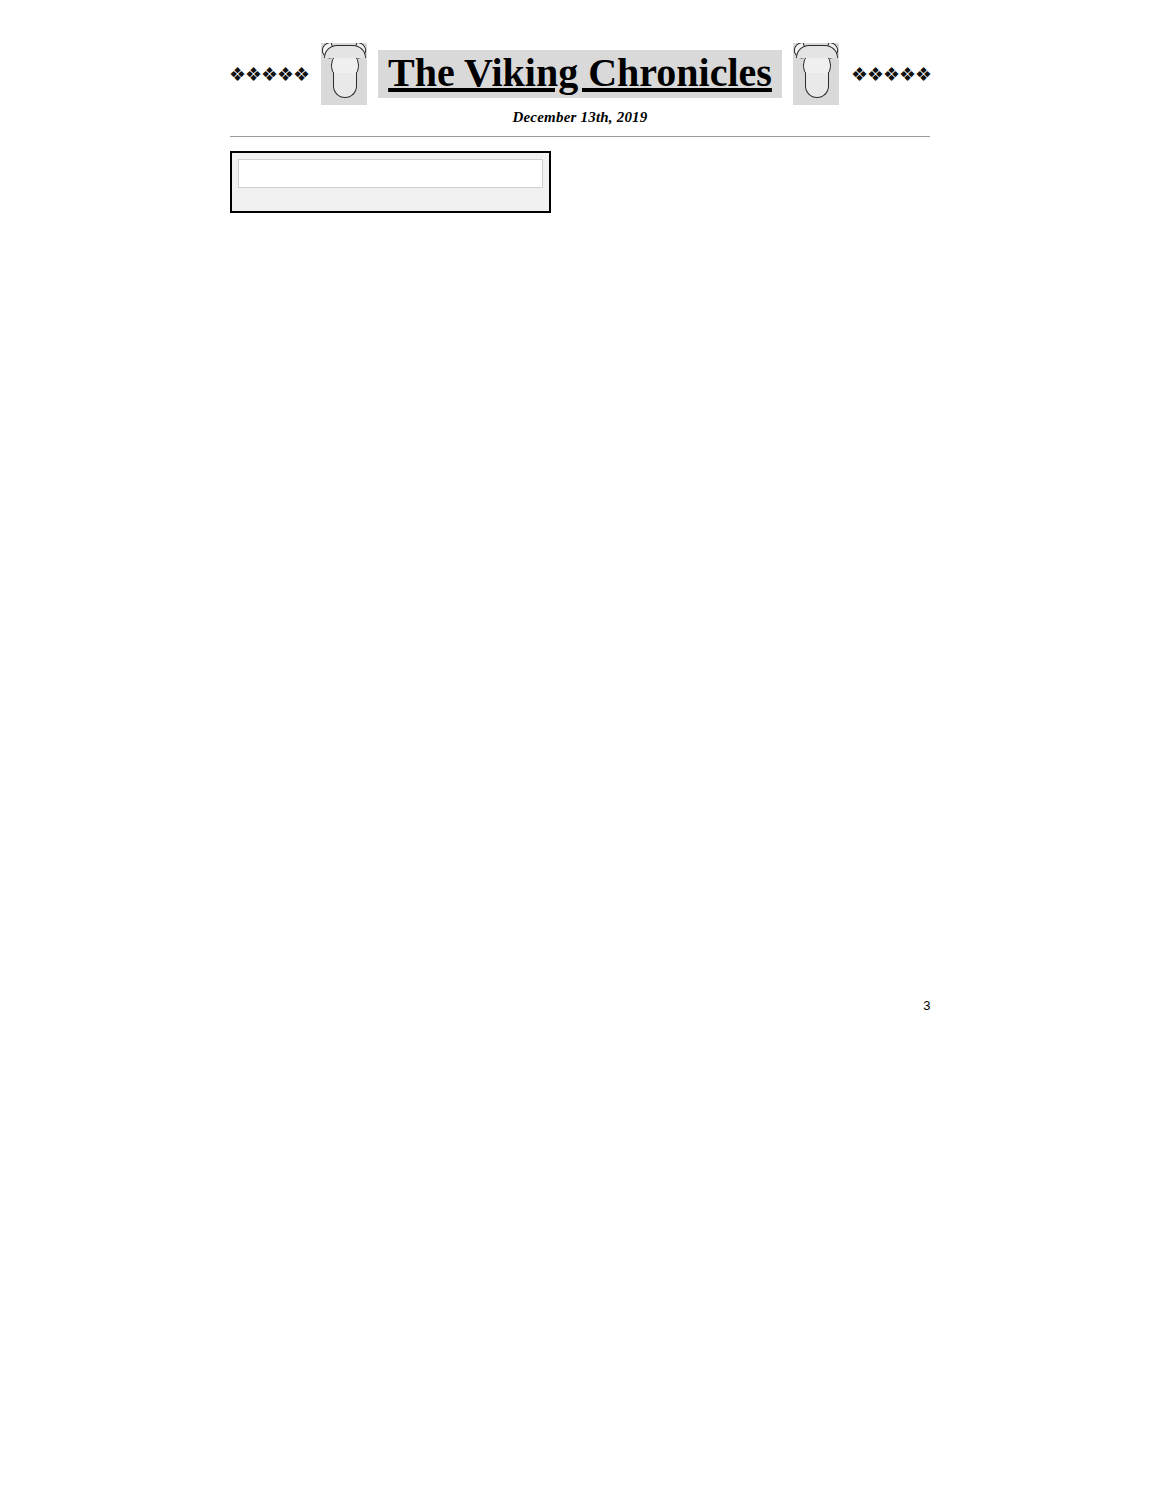❖❖❖❖❖
The Viking Chronicles
❖❖❖❖❖
December 13th, 2019
3